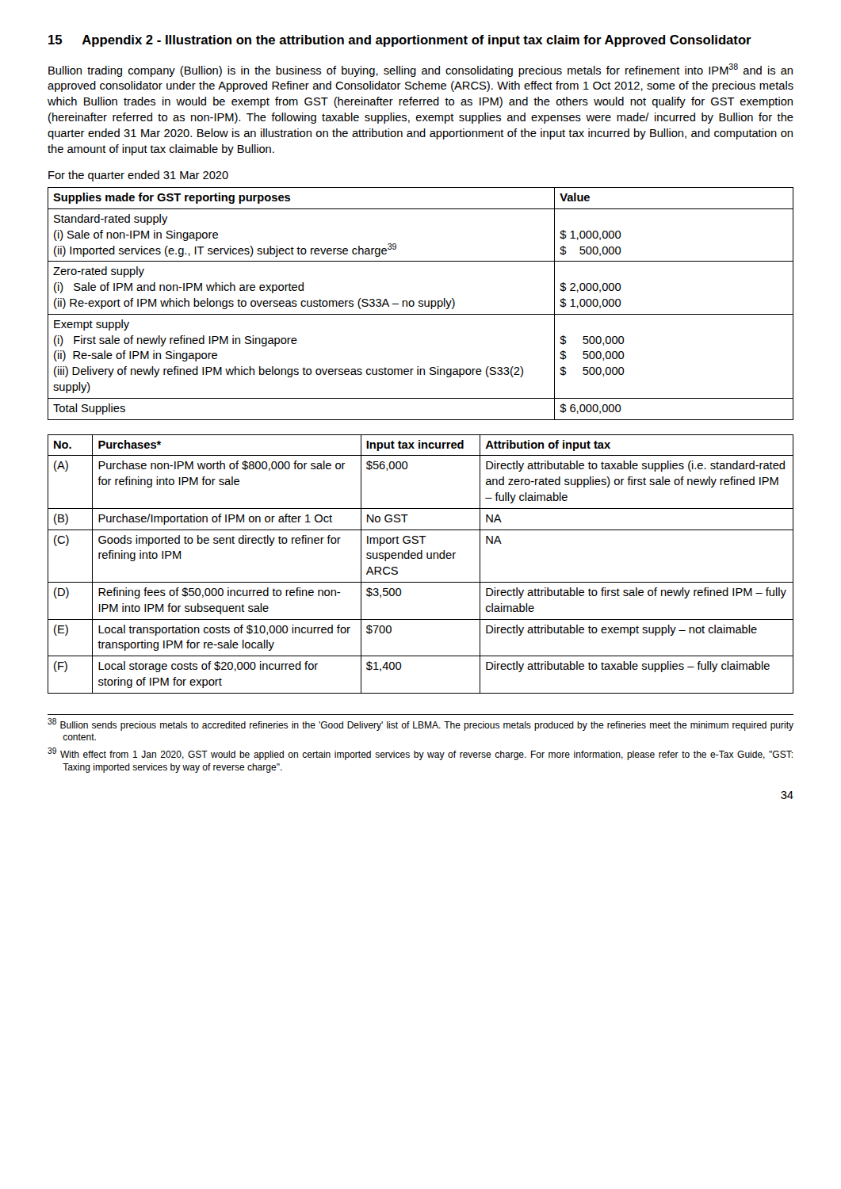15 Appendix 2 - Illustration on the attribution and apportionment of input tax claim for Approved Consolidator
Bullion trading company (Bullion) is in the business of buying, selling and consolidating precious metals for refinement into IPM38 and is an approved consolidator under the Approved Refiner and Consolidator Scheme (ARCS). With effect from 1 Oct 2012, some of the precious metals which Bullion trades in would be exempt from GST (hereinafter referred to as IPM) and the others would not qualify for GST exemption (hereinafter referred to as non-IPM). The following taxable supplies, exempt supplies and expenses were made/ incurred by Bullion for the quarter ended 31 Mar 2020. Below is an illustration on the attribution and apportionment of the input tax incurred by Bullion, and computation on the amount of input tax claimable by Bullion.
For the quarter ended 31 Mar 2020
| Supplies made for GST reporting purposes | Value |
| --- | --- |
| Standard-rated supply (i) Sale of non-IPM in Singapore (ii) Imported services (e.g., IT services) subject to reverse charge 39 | $ 1,000,000 $ 500,000 |
| Zero-rated supply (i) Sale of IPM and non-IPM which are exported (ii) Re-export of IPM which belongs to overseas customers (S33A – no supply) | $ 2,000,000 $ 1,000,000 |
| Exempt supply (i) First sale of newly refined IPM in Singapore (ii) Re-sale of IPM in Singapore (iii) Delivery of newly refined IPM which belongs to overseas customer in Singapore (S33(2) supply) | $ 500,000 $ 500,000 $ 500,000 |
| Total Supplies | $ 6,000,000 |
| No. | Purchases* | Input tax incurred | Attribution of input tax |
| --- | --- | --- | --- |
| (A) | Purchase non-IPM worth of $800,000 for sale or for refining into IPM for sale | $56,000 | Directly attributable to taxable supplies (i.e. standard-rated and zero-rated supplies) or first sale of newly refined IPM – fully claimable |
| (B) | Purchase/Importation of IPM on or after 1 Oct | No GST | NA |
| (C) | Goods imported to be sent directly to refiner for refining into IPM | Import GST suspended under ARCS | NA |
| (D) | Refining fees of $50,000 incurred to refine non-IPM into IPM for subsequent sale | $3,500 | Directly attributable to first sale of newly refined IPM – fully claimable |
| (E) | Local transportation costs of $10,000 incurred for transporting IPM for re-sale locally | $700 | Directly attributable to exempt supply – not claimable |
| (F) | Local storage costs of $20,000 incurred for storing of IPM for export | $1,400 | Directly attributable to taxable supplies – fully claimable |
38 Bullion sends precious metals to accredited refineries in the 'Good Delivery' list of LBMA. The precious metals produced by the refineries meet the minimum required purity content.
39 With effect from 1 Jan 2020, GST would be applied on certain imported services by way of reverse charge. For more information, please refer to the e-Tax Guide, "GST: Taxing imported services by way of reverse charge".
34